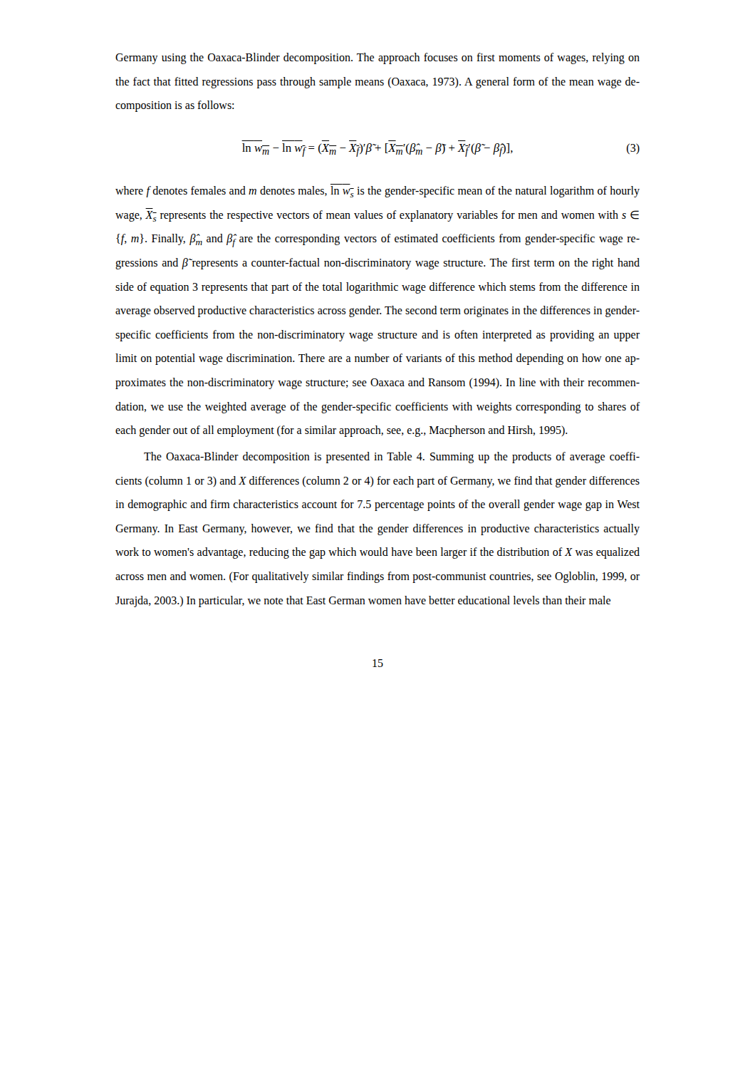Germany using the Oaxaca-Blinder decomposition. The approach focuses on first moments of wages, relying on the fact that fitted regressions pass through sample means (Oaxaca, 1973). A general form of the mean wage decomposition is as follows:
ln wm − ln wf = (Xm − Xf)′β̃ + [Xm′(β̂m − β̃) + Xf′(β̃ − β̂f)],
(3)
where f denotes females and m denotes males, ln ws is the gender-specific mean of the natural logarithm of hourly wage, Xs represents the respective vectors of mean values of explanatory variables for men and women with s ∈ {f, m}. Finally, β̂m and β̂f are the corresponding vectors of estimated coefficients from gender-specific wage regressions and β̃ represents a counter-factual non-discriminatory wage structure. The first term on the right hand side of equation 3 represents that part of the total logarithmic wage difference which stems from the difference in average observed productive characteristics across gender. The second term originates in the differences in gender-specific coefficients from the non-discriminatory wage structure and is often interpreted as providing an upper limit on potential wage discrimination. There are a number of variants of this method depending on how one approximates the non-discriminatory wage structure; see Oaxaca and Ransom (1994). In line with their recommendation, we use the weighted average of the gender-specific coefficients with weights corresponding to shares of each gender out of all employment (for a similar approach, see, e.g., Macpherson and Hirsh, 1995).
The Oaxaca-Blinder decomposition is presented in Table 4. Summing up the products of average coefficients (column 1 or 3) and X differences (column 2 or 4) for each part of Germany, we find that gender differences in demographic and firm characteristics account for 7.5 percentage points of the overall gender wage gap in West Germany. In East Germany, however, we find that the gender differences in productive characteristics actually work to women's advantage, reducing the gap which would have been larger if the distribution of X was equalized across men and women. (For qualitatively similar findings from post-communist countries, see Ogloblin, 1999, or Jurajda, 2003.) In particular, we note that East German women have better educational levels than their male
15